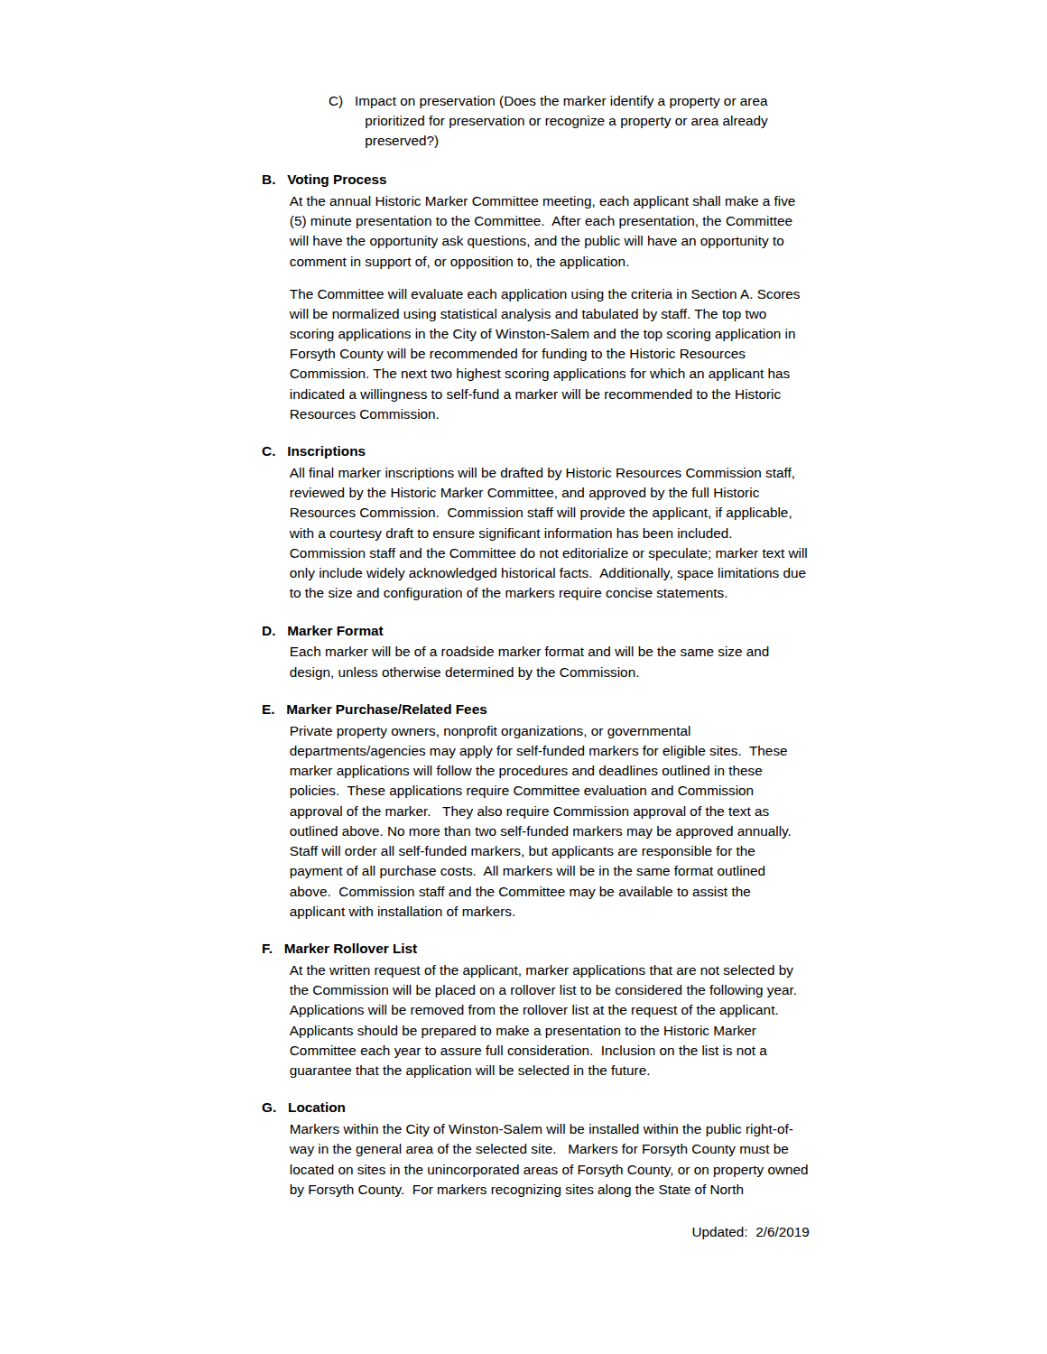C) Impact on preservation (Does the marker identify a property or area prioritized for preservation or recognize a property or area already preserved?)
B. Voting Process
At the annual Historic Marker Committee meeting, each applicant shall make a five (5) minute presentation to the Committee. After each presentation, the Committee will have the opportunity ask questions, and the public will have an opportunity to comment in support of, or opposition to, the application.
The Committee will evaluate each application using the criteria in Section A. Scores will be normalized using statistical analysis and tabulated by staff. The top two scoring applications in the City of Winston-Salem and the top scoring application in Forsyth County will be recommended for funding to the Historic Resources Commission. The next two highest scoring applications for which an applicant has indicated a willingness to self-fund a marker will be recommended to the Historic Resources Commission.
C. Inscriptions
All final marker inscriptions will be drafted by Historic Resources Commission staff, reviewed by the Historic Marker Committee, and approved by the full Historic Resources Commission. Commission staff will provide the applicant, if applicable, with a courtesy draft to ensure significant information has been included. Commission staff and the Committee do not editorialize or speculate; marker text will only include widely acknowledged historical facts. Additionally, space limitations due to the size and configuration of the markers require concise statements.
D. Marker Format
Each marker will be of a roadside marker format and will be the same size and design, unless otherwise determined by the Commission.
E. Marker Purchase/Related Fees
Private property owners, nonprofit organizations, or governmental departments/agencies may apply for self-funded markers for eligible sites. These marker applications will follow the procedures and deadlines outlined in these policies. These applications require Committee evaluation and Commission approval of the marker. They also require Commission approval of the text as outlined above. No more than two self-funded markers may be approved annually. Staff will order all self-funded markers, but applicants are responsible for the payment of all purchase costs. All markers will be in the same format outlined above. Commission staff and the Committee may be available to assist the applicant with installation of markers.
F. Marker Rollover List
At the written request of the applicant, marker applications that are not selected by the Commission will be placed on a rollover list to be considered the following year. Applications will be removed from the rollover list at the request of the applicant. Applicants should be prepared to make a presentation to the Historic Marker Committee each year to assure full consideration. Inclusion on the list is not a guarantee that the application will be selected in the future.
G. Location
Markers within the City of Winston-Salem will be installed within the public right-of-way in the general area of the selected site. Markers for Forsyth County must be located on sites in the unincorporated areas of Forsyth County, or on property owned by Forsyth County. For markers recognizing sites along the State of North
Updated: 2/6/2019